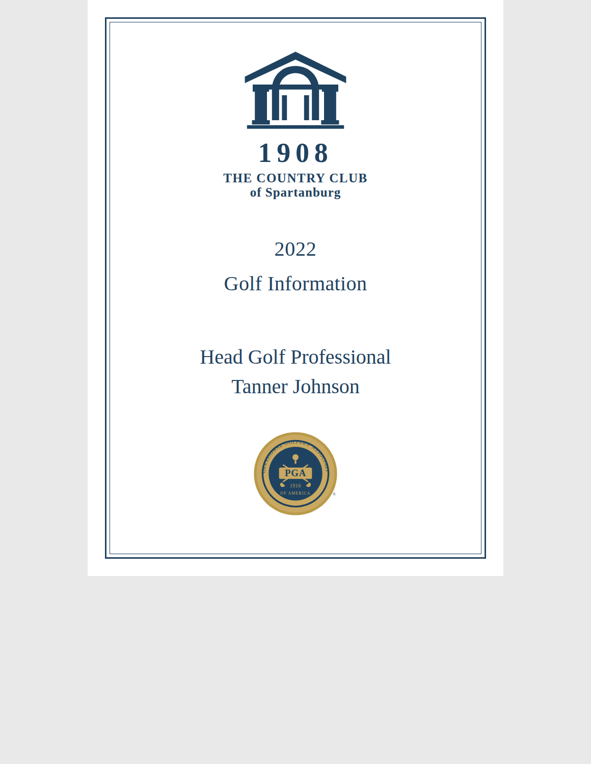1908
The Country Club of Spartanburg
2022
Golf Information
Head Golf Professional
Tanner Johnson
PROFESSIONAL GOLFERS' ASSOCIATION PROFESSIONAL PGA 1916 OF AMERICA ®